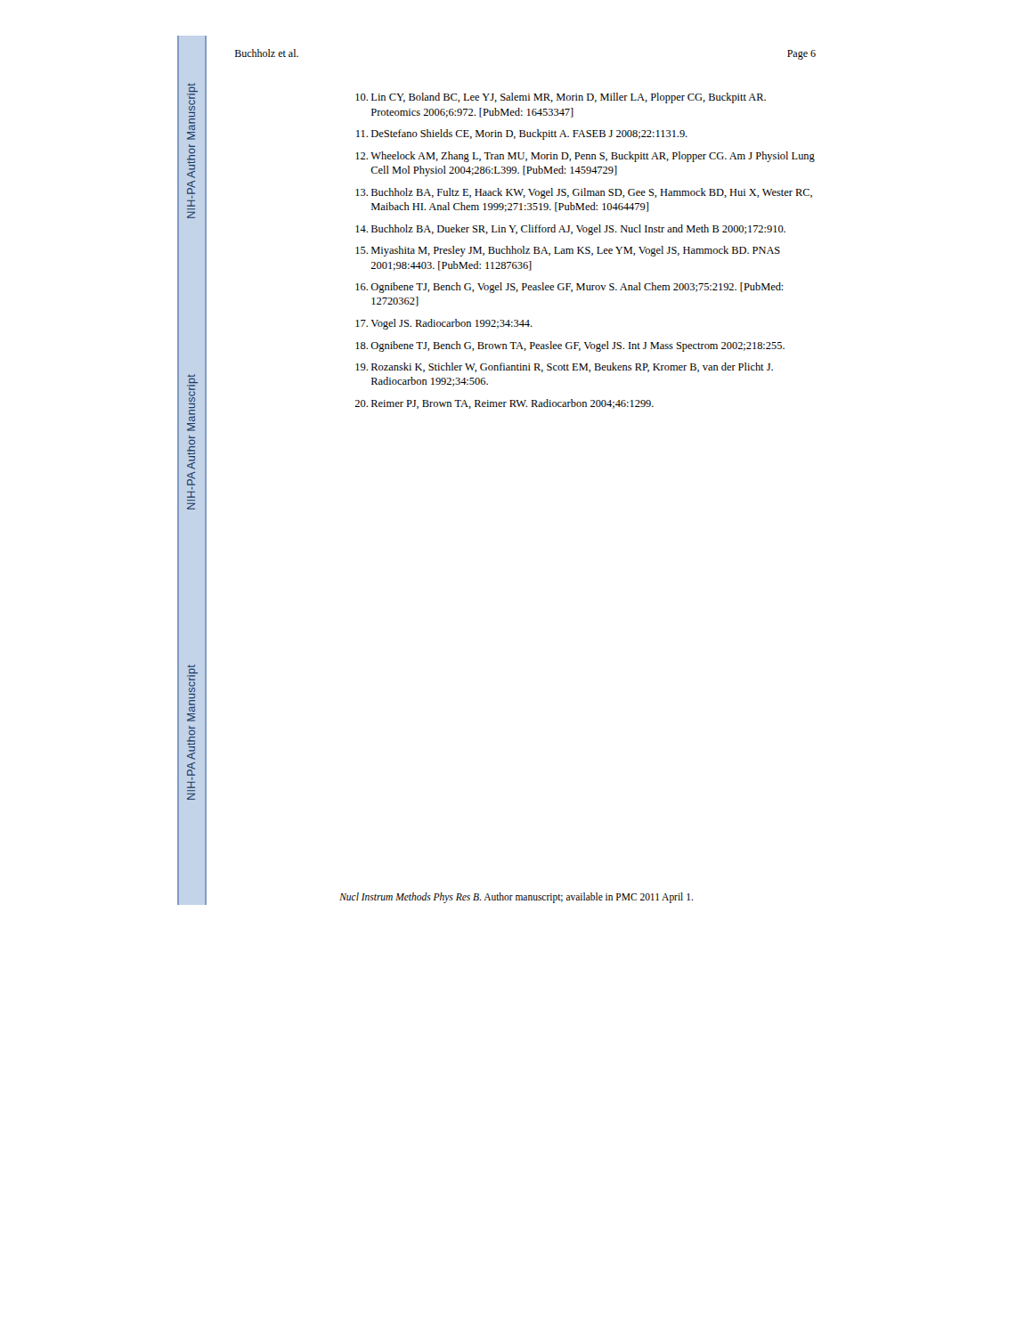NIH-PA Author Manuscript NIH-PA Author Manuscript NIH-PA Author Manuscript
Buchholz et al. Page 6
10. Lin CY, Boland BC, Lee YJ, Salemi MR, Morin D, Miller LA, Plopper CG, Buckpitt AR. Proteomics 2006;6:972. [PubMed: 16453347]
11. DeStefano Shields CE, Morin D, Buckpitt A. FASEB J 2008;22:1131.9.
12. Wheelock AM, Zhang L, Tran MU, Morin D, Penn S, Buckpitt AR, Plopper CG. Am J Physiol Lung Cell Mol Physiol 2004;286:L399. [PubMed: 14594729]
13. Buchholz BA, Fultz E, Haack KW, Vogel JS, Gilman SD, Gee S, Hammock BD, Hui X, Wester RC, Maibach HI. Anal Chem 1999;271:3519. [PubMed: 10464479]
14. Buchholz BA, Dueker SR, Lin Y, Clifford AJ, Vogel JS. Nucl Instr and Meth B 2000;172:910.
15. Miyashita M, Presley JM, Buchholz BA, Lam KS, Lee YM, Vogel JS, Hammock BD. PNAS 2001;98:4403. [PubMed: 11287636]
16. Ognibene TJ, Bench G, Vogel JS, Peaslee GF, Murov S. Anal Chem 2003;75:2192. [PubMed: 12720362]
17. Vogel JS. Radiocarbon 1992;34:344.
18. Ognibene TJ, Bench G, Brown TA, Peaslee GF, Vogel JS. Int J Mass Spectrom 2002;218:255.
19. Rozanski K, Stichler W, Gonfiantini R, Scott EM, Beukens RP, Kromer B, van der Plicht J. Radiocarbon 1992;34:506.
20. Reimer PJ, Brown TA, Reimer RW. Radiocarbon 2004;46:1299.
Nucl Instrum Methods Phys Res B. Author manuscript; available in PMC 2011 April 1.